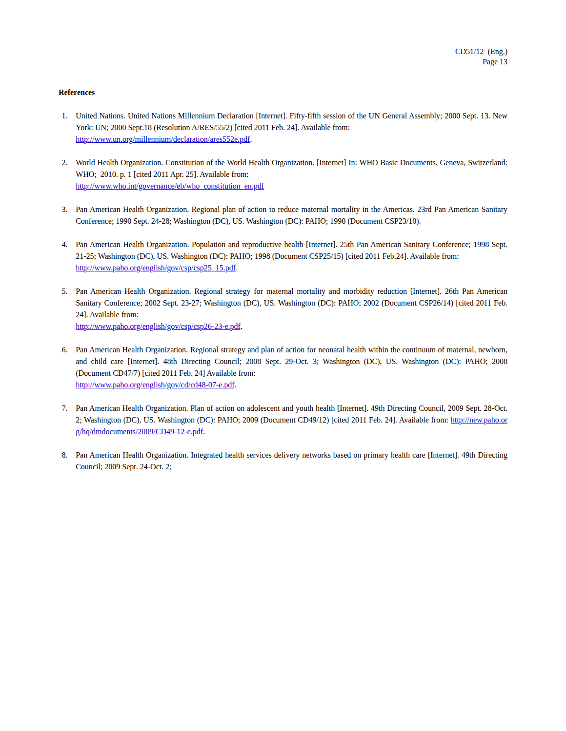CD51/12 (Eng.)
Page 13
References
United Nations. United Nations Millennium Declaration [Internet]. Fifty-fifth session of the UN General Assembly; 2000 Sept. 13. New York: UN; 2000 Sept.18 (Resolution A/RES/55/2) [cited 2011 Feb. 24]. Available from:
http://www.un.org/millennium/declaration/ares552e.pdf.
World Health Organization. Constitution of the World Health Organization. [Internet] In: WHO Basic Documents. Geneva, Switzerland: WHO; 2010. p. 1 [cited 2011 Apr. 25]. Available from:
http://www.who.int/governance/eb/who_constitution_en.pdf
Pan American Health Organization. Regional plan of action to reduce maternal mortality in the Americas. 23rd Pan American Sanitary Conference; 1990 Sept. 24-28; Washington (DC), US. Washington (DC): PAHO; 1990 (Document CSP23/10).
Pan American Health Organization. Population and reproductive health [Internet]. 25th Pan American Sanitary Conference; 1998 Sept. 21-25; Washington (DC), US. Washington (DC): PAHO; 1998 (Document CSP25/15) [cited 2011 Feb.24]. Available from:
http://www.paho.org/english/gov/csp/csp25_15.pdf.
Pan American Health Organization. Regional strategy for maternal mortality and morbidity reduction [Internet]. 26th Pan American Sanitary Conference; 2002 Sept. 23-27; Washington (DC), US. Washington (DC): PAHO; 2002 (Document CSP26/14) [cited 2011 Feb. 24]. Available from:
http://www.paho.org/english/gov/csp/csp26-23-e.pdf.
Pan American Health Organization. Regional strategy and plan of action for neonatal health within the continuum of maternal, newborn, and child care [Internet]. 48th Directing Council; 2008 Sept. 29-Oct. 3; Washington (DC), US. Washington (DC): PAHO; 2008 (Document CD47/7) [cited 2011 Feb. 24] Available from:
http://www.paho.org/english/gov/cd/cd48-07-e.pdf.
Pan American Health Organization. Plan of action on adolescent and youth health [Internet]. 49th Directing Council, 2009 Sept. 28-Oct. 2; Washington (DC), US. Washington (DC): PAHO; 2009 (Document CD49/12) [cited 2011 Feb. 24]. Available from: http://new.paho.org/hq/dmdocuments/2009/CD49-12-e.pdf.
Pan American Health Organization. Integrated health services delivery networks based on primary health care [Internet]. 49th Directing Council; 2009 Sept. 24-Oct. 2;